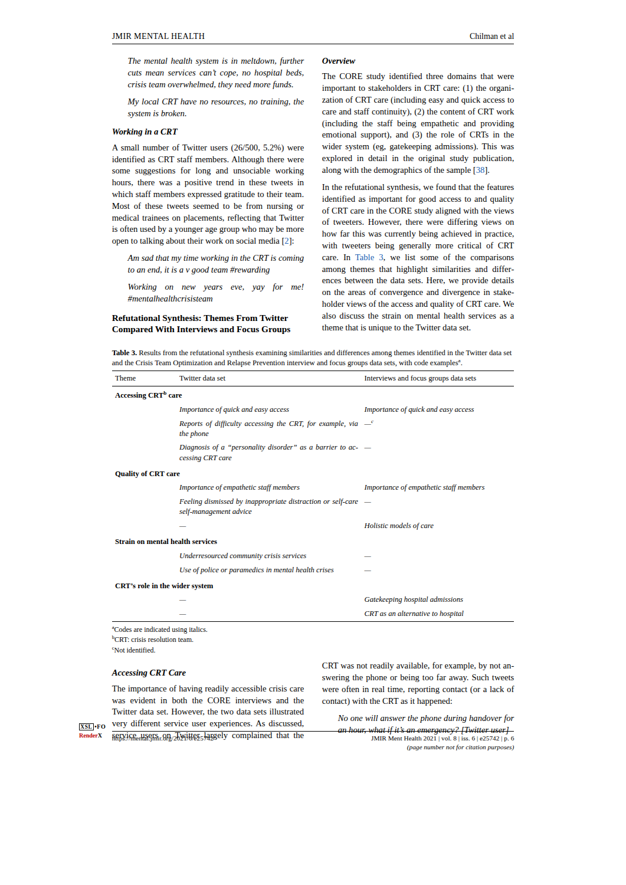JMIR MENTAL HEALTH Chilman et al
The mental health system is in meltdown, further cuts mean services can’t cope, no hospital beds, crisis team overwhelmed, they need more funds.
My local CRT have no resources, no training, the system is broken.
Working in a CRT
A small number of Twitter users (26/500, 5.2%) were identified as CRT staff members. Although there were some suggestions for long and unsociable working hours, there was a positive trend in these tweets in which staff members expressed gratitude to their team. Most of these tweets seemed to be from nursing or medical trainees on placements, reflecting that Twitter is often used by a younger age group who may be more open to talking about their work on social media [2]:
Am sad that my time working in the CRT is coming to an end, it is a v good team #rewarding
Working on new years eve, yay for me! #mentalhealthcrisisteam
Refutational Synthesis: Themes From Twitter Compared With Interviews and Focus Groups
Overview
The CORE study identified three domains that were important to stakeholders in CRT care: (1) the organization of CRT care (including easy and quick access to care and staff continuity), (2) the content of CRT work (including the staff being empathetic and providing emotional support), and (3) the role of CRTs in the wider system (eg, gatekeeping admissions). This was explored in detail in the original study publication, along with the demographics of the sample [38].
In the refutational synthesis, we found that the features identified as important for good access to and quality of CRT care in the CORE study aligned with the views of tweeters. However, there were differing views on how far this was currently being achieved in practice, with tweeters being generally more critical of CRT care. In Table 3, we list some of the comparisons among themes that highlight similarities and differences between the data sets. Here, we provide details on the areas of convergence and divergence in stakeholder views of the access and quality of CRT care. We also discuss the strain on mental health services as a theme that is unique to the Twitter data set.
Table 3. Results from the refutational synthesis examining similarities and differences among themes identified in the Twitter data set and the Crisis Team Optimization and Relapse Prevention interview and focus groups data sets, with code examplesa.
| Theme | Twitter data set | Interviews and focus groups data sets |
| --- | --- | --- |
| Accessing CRT b care |
| | Importance of quick and easy access | Importance of quick and easy access |
| | Reports of difficulty accessing the CRT, for example, via the phone | — c |
| | Diagnosis of a “personality disorder” as a barrier to accessing CRT care | — |
| Quality of CRT care |
| | Importance of empathetic staff members | Importance of empathetic staff members |
| | Feeling dismissed by inappropriate distraction or self-care self-management advice | — |
| | — | Holistic models of care |
| Strain on mental health services |
| | Underresourced community crisis services | — |
| | Use of police or paramedics in mental health crises | — |
| CRT’s role in the wider system |
| | — | Gatekeeping hospital admissions |
| | — | CRT as an alternative to hospital |
aCodes are indicated using italics.
bCRT: crisis resolution team.
cNot identified.
Accessing CRT Care
The importance of having readily accessible crisis care was evident in both the CORE interviews and the Twitter data set. However, the two data sets illustrated very different service user experiences. As discussed, service users on Twitter largely complained that the CRT was not readily available, for example, by not answering the phone or being too far away. Such tweets were often in real time, reporting contact (or a lack of contact) with the CRT as it happened:
No one will answer the phone during handover for an hour, what if it’s an emergency? [Twitter user]
https://mental.jmir.org/2021/6/e25742
JMIR Ment Health 2021 | vol. 8 | iss. 6 | e25742 | p. 6
(page number not for citation purposes)
XSL•FO
Render X